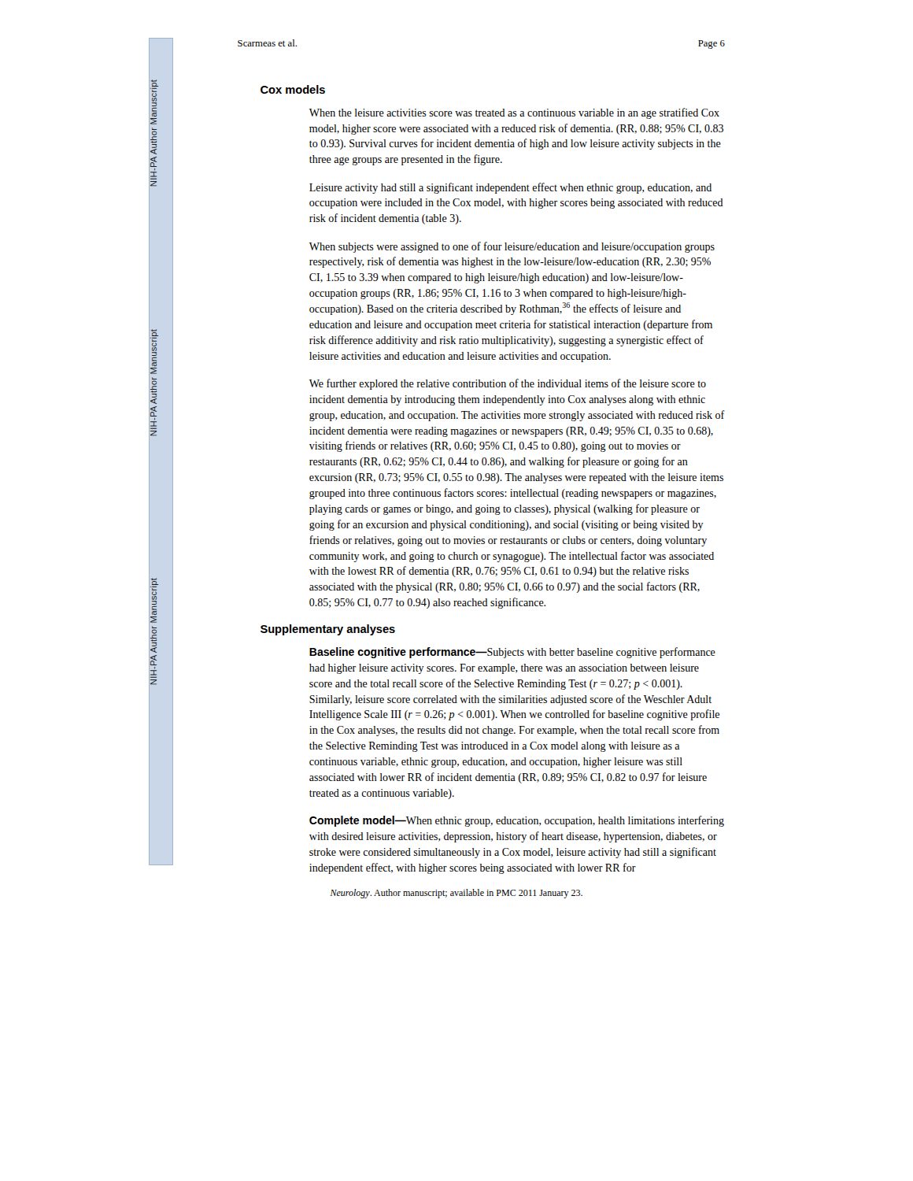NIH-PA Author Manuscript
NIH-PA Author Manuscript
NIH-PA Author Manuscript
Scarmeas et al. Page 6
Cox models
When the leisure activities score was treated as a continuous variable in an age stratified Cox model, higher score were associated with a reduced risk of dementia. (RR, 0.88; 95% CI, 0.83 to 0.93). Survival curves for incident dementia of high and low leisure activity subjects in the three age groups are presented in the figure.
Leisure activity had still a significant independent effect when ethnic group, education, and occupation were included in the Cox model, with higher scores being associated with reduced risk of incident dementia (table 3).
When subjects were assigned to one of four leisure/education and leisure/occupation groups respectively, risk of dementia was highest in the low-leisure/low-education (RR, 2.30; 95% CI, 1.55 to 3.39 when compared to high leisure/high education) and low-leisure/low-occupation groups (RR, 1.86; 95% CI, 1.16 to 3 when compared to high-leisure/high-occupation). Based on the criteria described by Rothman,36 the effects of leisure and education and leisure and occupation meet criteria for statistical interaction (departure from risk difference additivity and risk ratio multiplicativity), suggesting a synergistic effect of leisure activities and education and leisure activities and occupation.
We further explored the relative contribution of the individual items of the leisure score to incident dementia by introducing them independently into Cox analyses along with ethnic group, education, and occupation. The activities more strongly associated with reduced risk of incident dementia were reading magazines or newspapers (RR, 0.49; 95% CI, 0.35 to 0.68), visiting friends or relatives (RR, 0.60; 95% CI, 0.45 to 0.80), going out to movies or restaurants (RR, 0.62; 95% CI, 0.44 to 0.86), and walking for pleasure or going for an excursion (RR, 0.73; 95% CI, 0.55 to 0.98). The analyses were repeated with the leisure items grouped into three continuous factors scores: intellectual (reading newspapers or magazines, playing cards or games or bingo, and going to classes), physical (walking for pleasure or going for an excursion and physical conditioning), and social (visiting or being visited by friends or relatives, going out to movies or restaurants or clubs or centers, doing voluntary community work, and going to church or synagogue). The intellectual factor was associated with the lowest RR of dementia (RR, 0.76; 95% CI, 0.61 to 0.94) but the relative risks associated with the physical (RR, 0.80; 95% CI, 0.66 to 0.97) and the social factors (RR, 0.85; 95% CI, 0.77 to 0.94) also reached significance.
Supplementary analyses
Baseline cognitive performance—Subjects with better baseline cognitive performance had higher leisure activity scores. For example, there was an association between leisure score and the total recall score of the Selective Reminding Test (r = 0.27; p < 0.001). Similarly, leisure score correlated with the similarities adjusted score of the Weschler Adult Intelligence Scale III (r = 0.26; p < 0.001). When we controlled for baseline cognitive profile in the Cox analyses, the results did not change. For example, when the total recall score from the Selective Reminding Test was introduced in a Cox model along with leisure as a continuous variable, ethnic group, education, and occupation, higher leisure was still associated with lower RR of incident dementia (RR, 0.89; 95% CI, 0.82 to 0.97 for leisure treated as a continuous variable).
Complete model—When ethnic group, education, occupation, health limitations interfering with desired leisure activities, depression, history of heart disease, hypertension, diabetes, or stroke were considered simultaneously in a Cox model, leisure activity had still a significant independent effect, with higher scores being associated with lower RR for
Neurology. Author manuscript; available in PMC 2011 January 23.